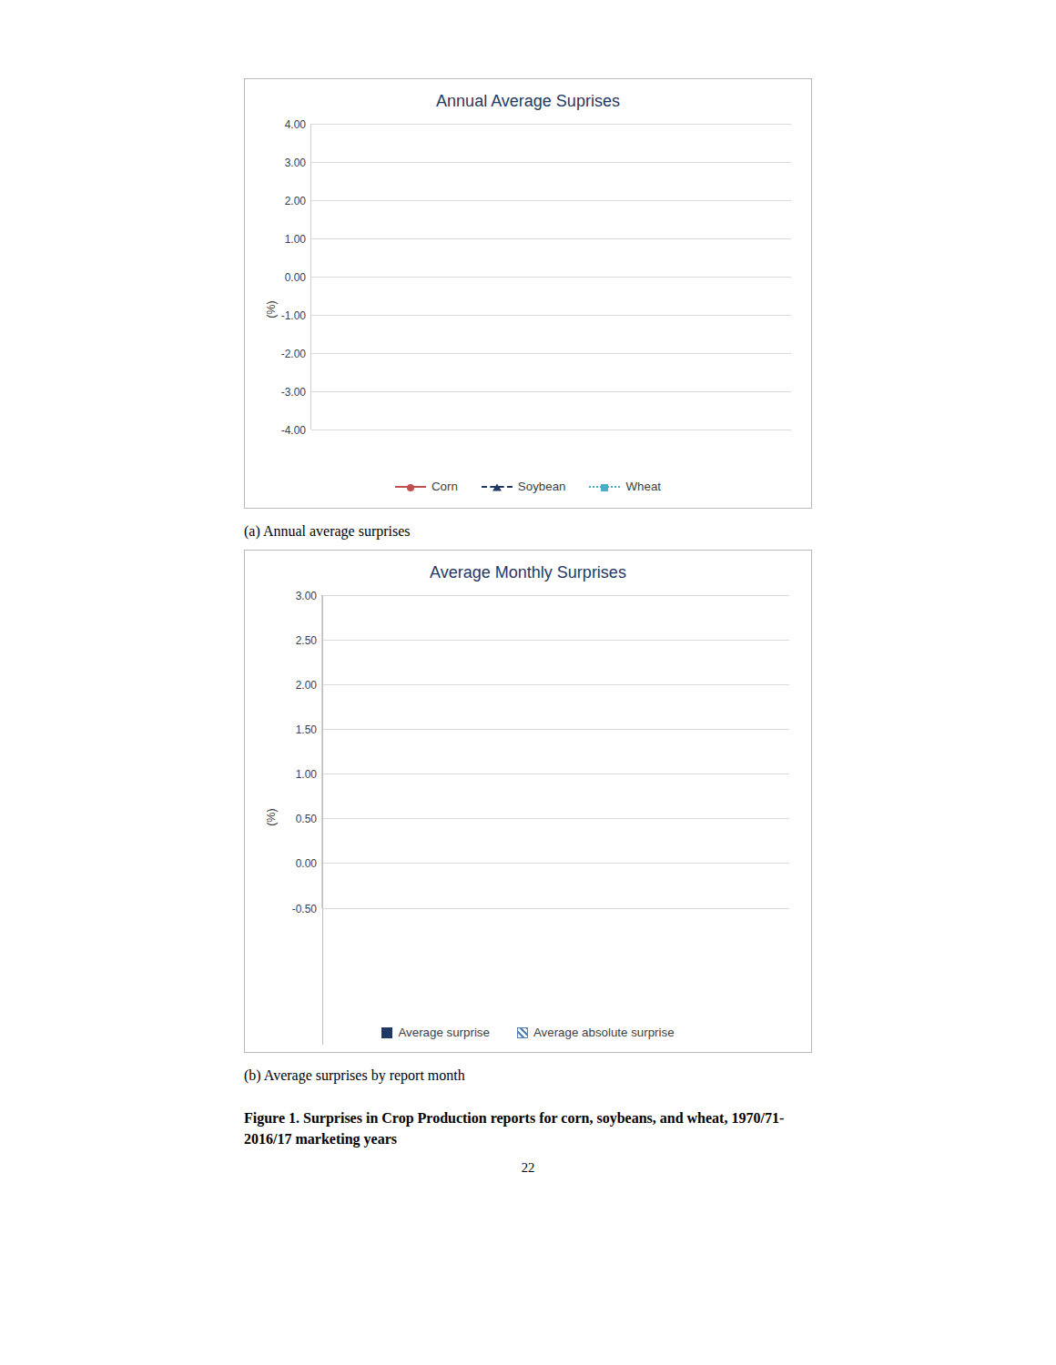Annual Average Suprises
(%)
4.00
3.00
2.00
1.00
0.00
-1.00
-2.00
-3.00
-4.00
Corn Soybean Wheat
(a) Annual average surprises
Average Monthly Surprises
(%)
3.00
2.50
2.00
1.50
1.00
0.50
0.00
-0.50
Average surprise Average absolute surprise
(b) Average surprises by report month
Figure 1. Surprises in Crop Production reports for corn, soybeans, and wheat, 1970/71-2016/17 marketing years
22